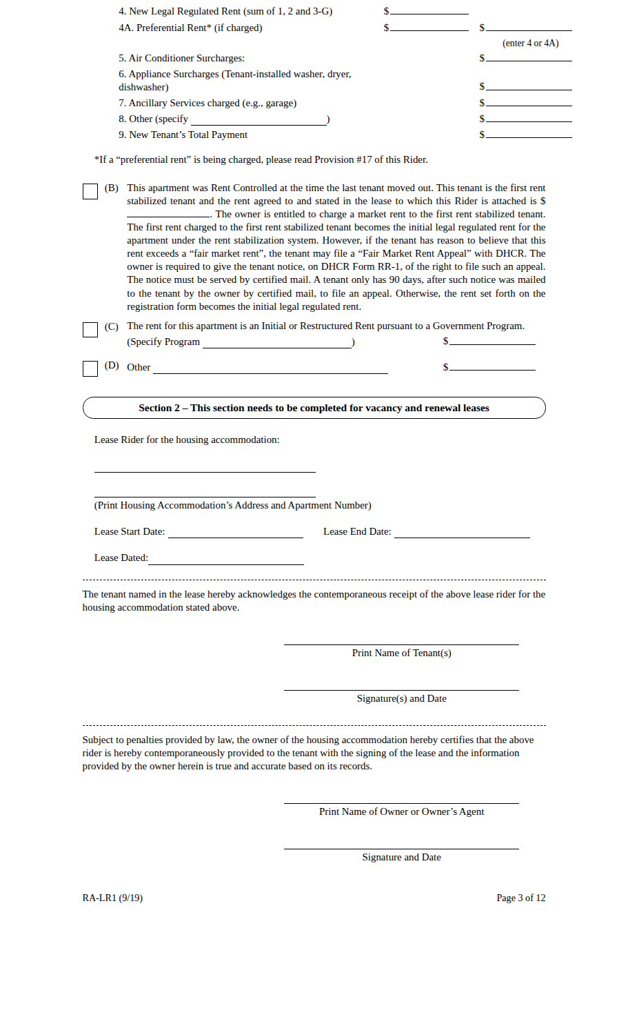| 4. New Legal Regulated Rent (sum of 1, 2 and 3-G) | $ | |
| 4A. Preferential Rent* (if charged) | $ | $ |
| | | (enter 4 or 4A) |
| 5. Air Conditioner Surcharges: | | $ |
| 6. Appliance Surcharges (Tenant-installed washer, dryer, dishwasher) | | $ |
| 7. Ancillary Services charged (e.g., garage) | | $ |
| 8. Other (specify ) | | $ |
| 9. New Tenant’s Total Payment | | $ |
*If a “preferential rent” is being charged, please read Provision #17 of this Rider.
(B)
This apartment was Rent Controlled at the time the last tenant moved out. This tenant is the first rent stabilized tenant and the rent agreed to and stated in the lease to which this Rider is attached is $ . The owner is entitled to charge a market rent to the first rent stabilized tenant. The first rent charged to the first rent stabilized tenant becomes the initial legal regulated rent for the apartment under the rent stabilization system. However, if the tenant has reason to believe that this rent exceeds a “fair market rent”, the tenant may file a “Fair Market Rent Appeal” with DHCR. The owner is required to give the tenant notice, on DHCR Form RR-1, of the right to file such an appeal. The notice must be served by certified mail. A tenant only has 90 days, after such notice was mailed to the tenant by the owner by certified mail, to file an appeal. Otherwise, the rent set forth on the registration form becomes the initial legal regulated rent.
(C)
The rent for this apartment is an Initial or Restructured Rent pursuant to a Government Program.
(Specify Program )
$
(D)
Other
$
Section 2 – This section needs to be completed for vacancy and renewal leases
Lease Rider for the housing accommodation:
(Print Housing Accommodation’s Address and Apartment Number)
Lease Start Date: Lease End Date:
Lease Dated:
The tenant named in the lease hereby acknowledges the contemporaneous receipt of the above lease rider for the housing accommodation stated above.
Print Name of Tenant(s)
Signature(s) and Date
Subject to penalties provided by law, the owner of the housing accommodation hereby certifies that the above rider is hereby contemporaneously provided to the tenant with the signing of the lease and the information provided by the owner herein is true and accurate based on its records.
Print Name of Owner or Owner’s Agent
Signature and Date
RA-LR1 (9/19)
Page 3 of 12